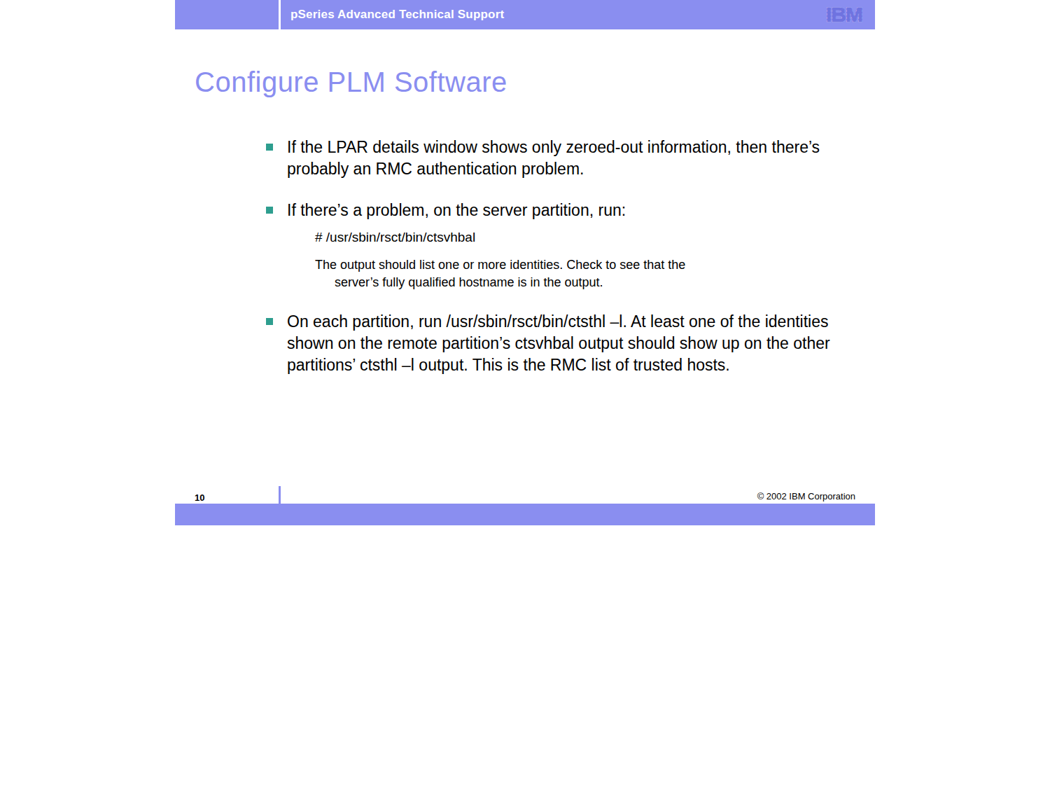pSeries Advanced Technical Support
IBM
Configure PLM Software
If the LPAR details window shows only zeroed-out information, then there’s probably an RMC authentication problem.
If there’s a problem, on the server partition, run:
# /usr/sbin/rsct/bin/ctsvhbal
The output should list one or more identities. Check to see that the server’s fully qualified hostname is in the output.
On each partition, run /usr/sbin/rsct/bin/ctsthl –l. At least one of the identities shown on the remote partition’s ctsvhbal output should show up on the other partitions’ ctsthl –l output. This is the RMC list of trusted hosts.
10
© 2002 IBM Corporation